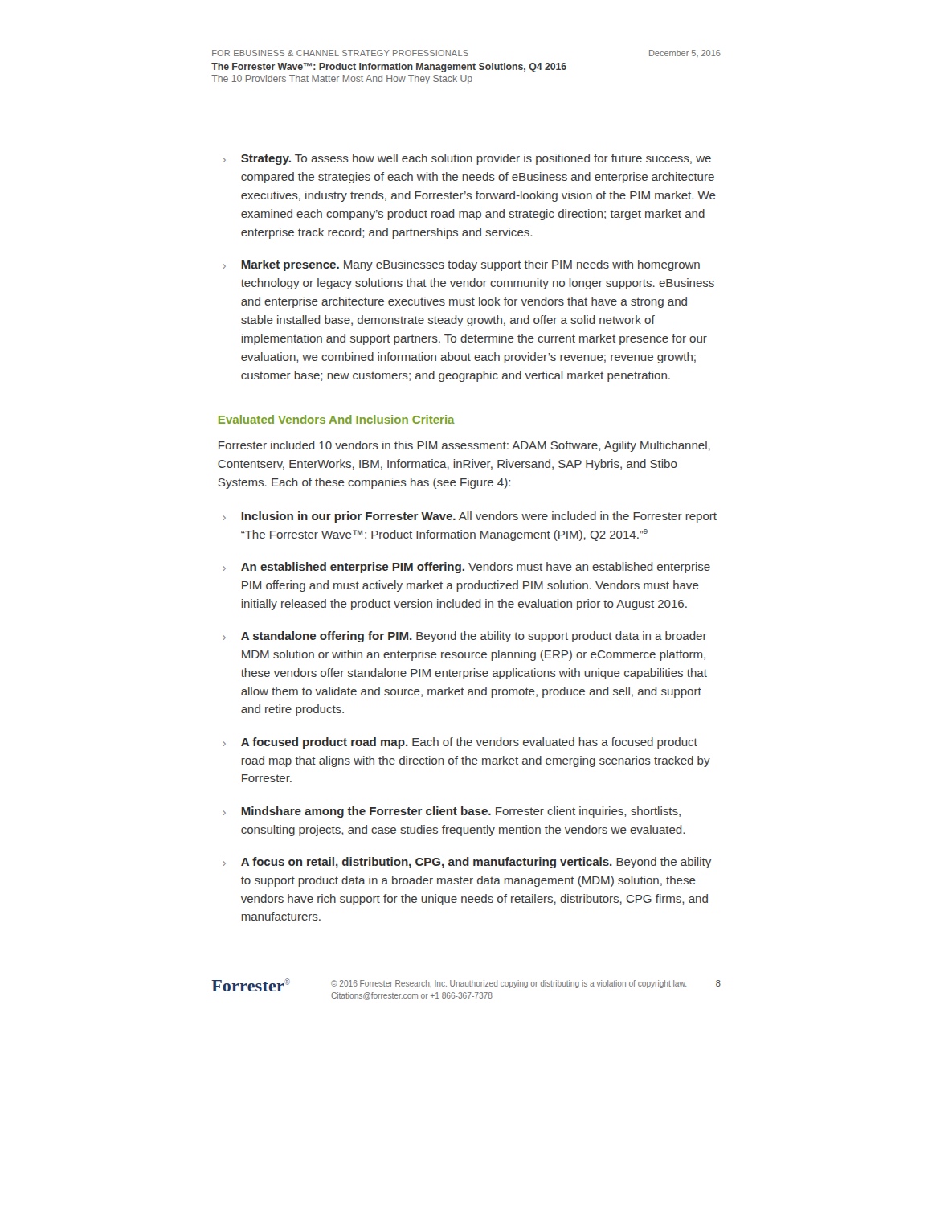December 5, 2016
For eBusiness & Channel Strategy Professionals
The Forrester Wave™: Product Information Management Solutions, Q4 2016
The 10 Providers That Matter Most And How They Stack Up
Strategy. To assess how well each solution provider is positioned for future success, we compared the strategies of each with the needs of eBusiness and enterprise architecture executives, industry trends, and Forrester’s forward-looking vision of the PIM market. We examined each company’s product road map and strategic direction; target market and enterprise track record; and partnerships and services.
Market presence. Many eBusinesses today support their PIM needs with homegrown technology or legacy solutions that the vendor community no longer supports. eBusiness and enterprise architecture executives must look for vendors that have a strong and stable installed base, demonstrate steady growth, and offer a solid network of implementation and support partners. To determine the current market presence for our evaluation, we combined information about each provider’s revenue; revenue growth; customer base; new customers; and geographic and vertical market penetration.
Evaluated Vendors And Inclusion Criteria
Forrester included 10 vendors in this PIM assessment: ADAM Software, Agility Multichannel, Contentserv, EnterWorks, IBM, Informatica, inRiver, Riversand, SAP Hybris, and Stibo Systems. Each of these companies has (see Figure 4):
Inclusion in our prior Forrester Wave. All vendors were included in the Forrester report “The Forrester Wave™: Product Information Management (PIM), Q2 2014.”9
An established enterprise PIM offering. Vendors must have an established enterprise PIM offering and must actively market a productized PIM solution. Vendors must have initially released the product version included in the evaluation prior to August 2016.
A standalone offering for PIM. Beyond the ability to support product data in a broader MDM solution or within an enterprise resource planning (ERP) or eCommerce platform, these vendors offer standalone PIM enterprise applications with unique capabilities that allow them to validate and source, market and promote, produce and sell, and support and retire products.
A focused product road map. Each of the vendors evaluated has a focused product road map that aligns with the direction of the market and emerging scenarios tracked by Forrester.
Mindshare among the Forrester client base. Forrester client inquiries, shortlists, consulting projects, and case studies frequently mention the vendors we evaluated.
A focus on retail, distribution, CPG, and manufacturing verticals. Beyond the ability to support product data in a broader master data management (MDM) solution, these vendors have rich support for the unique needs of retailers, distributors, CPG firms, and manufacturers.
Forrester®
© 2016 Forrester Research, Inc. Unauthorized copying or distributing is a violation of copyright law.
Citations@forrester.com or +1 866-367-7378
8